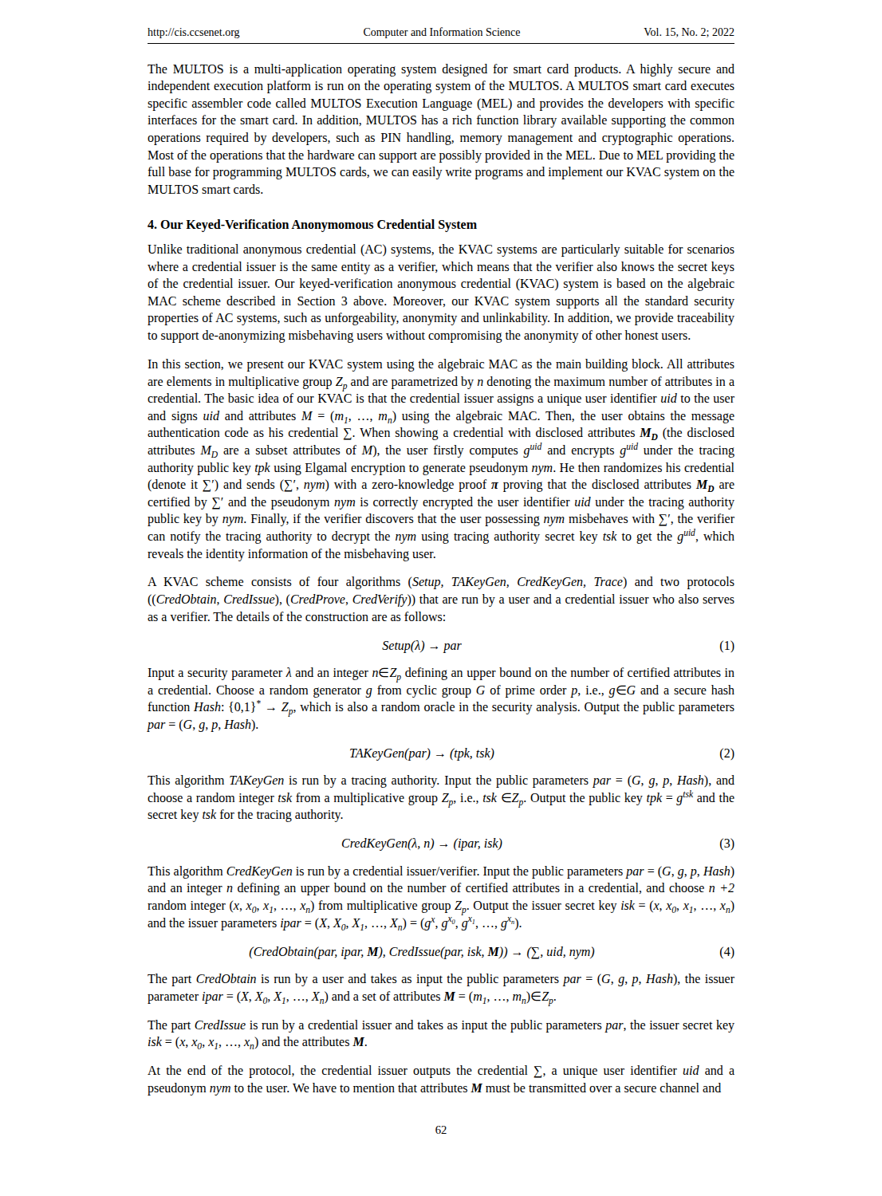http://cis.ccsenet.org
Computer and Information Science
Vol. 15, No. 2; 2022
The MULTOS is a multi-application operating system designed for smart card products. A highly secure and independent execution platform is run on the operating system of the MULTOS. A MULTOS smart card executes specific assembler code called MULTOS Execution Language (MEL) and provides the developers with specific interfaces for the smart card. In addition, MULTOS has a rich function library available supporting the common operations required by developers, such as PIN handling, memory management and cryptographic operations. Most of the operations that the hardware can support are possibly provided in the MEL. Due to MEL providing the full base for programming MULTOS cards, we can easily write programs and implement our KVAC system on the MULTOS smart cards.
4. Our Keyed-Verification Anonymomous Credential System
Unlike traditional anonymous credential (AC) systems, the KVAC systems are particularly suitable for scenarios where a credential issuer is the same entity as a verifier, which means that the verifier also knows the secret keys of the credential issuer. Our keyed-verification anonymous credential (KVAC) system is based on the algebraic MAC scheme described in Section 3 above. Moreover, our KVAC system supports all the standard security properties of AC systems, such as unforgeability, anonymity and unlinkability. In addition, we provide traceability to support de-anonymizing misbehaving users without compromising the anonymity of other honest users.
In this section, we present our KVAC system using the algebraic MAC as the main building block. All attributes are elements in multiplicative group Zp and are parametrized by n denoting the maximum number of attributes in a credential. The basic idea of our KVAC is that the credential issuer assigns a unique user identifier uid to the user and signs uid and attributes M = (m1, …, mn) using the algebraic MAC. Then, the user obtains the message authentication code as his credential ∑. When showing a credential with disclosed attributes MD (the disclosed attributes MD are a subset attributes of M), the user firstly computes guid and encrypts guid under the tracing authority public key tpk using Elgamal encryption to generate pseudonym nym. He then randomizes his credential (denote it ∑′) and sends (∑′, nym) with a zero-knowledge proof π proving that the disclosed attributes MD are certified by ∑′ and the pseudonym nym is correctly encrypted the user identifier uid under the tracing authority public key by nym. Finally, if the verifier discovers that the user possessing nym misbehaves with ∑′, the verifier can notify the tracing authority to decrypt the nym using tracing authority secret key tsk to get the guid, which reveals the identity information of the misbehaving user.
A KVAC scheme consists of four algorithms (Setup, TAKeyGen, CredKeyGen, Trace) and two protocols ((CredObtain, CredIssue), (CredProve, CredVerify)) that are run by a user and a credential issuer who also serves as a verifier. The details of the construction are as follows:
Setup(λ) → par
(1)
Input a security parameter λ and an integer n∈Zp defining an upper bound on the number of certified attributes in a credential. Choose a random generator g from cyclic group G of prime order p, i.e., g∈G and a secure hash function Hash: {0,1}* → Zp, which is also a random oracle in the security analysis. Output the public parameters par = (G, g, p, Hash).
TAKeyGen(par) → (tpk, tsk)
(2)
This algorithm TAKeyGen is run by a tracing authority. Input the public parameters par = (G, g, p, Hash), and choose a random integer tsk from a multiplicative group Zp, i.e., tsk ∈Zp. Output the public key tpk = gtsk and the secret key tsk for the tracing authority.
CredKeyGen(λ, n) → (ipar, isk)
(3)
This algorithm CredKeyGen is run by a credential issuer/verifier. Input the public parameters par = (G, g, p, Hash) and an integer n defining an upper bound on the number of certified attributes in a credential, and choose n +2 random integer (x, x0, x1, …, xn) from multiplicative group Zp. Output the issuer secret key isk = (x, x0, x1, …, xn) and the issuer parameters ipar = (X, X0, X1, …, Xn) = (gx, gx0, gx1, …, gxn).
(CredObtain(par, ipar, M), CredIssue(par, isk, M)) → (∑, uid, nym)
(4)
The part CredObtain is run by a user and takes as input the public parameters par = (G, g, p, Hash), the issuer parameter ipar = (X, X0, X1, …, Xn) and a set of attributes M = (m1, …, mn)∈Zp.
The part CredIssue is run by a credential issuer and takes as input the public parameters par, the issuer secret key isk = (x, x0, x1, …, xn) and the attributes M.
At the end of the protocol, the credential issuer outputs the credential ∑, a unique user identifier uid and a pseudonym nym to the user. We have to mention that attributes M must be transmitted over a secure channel and
62